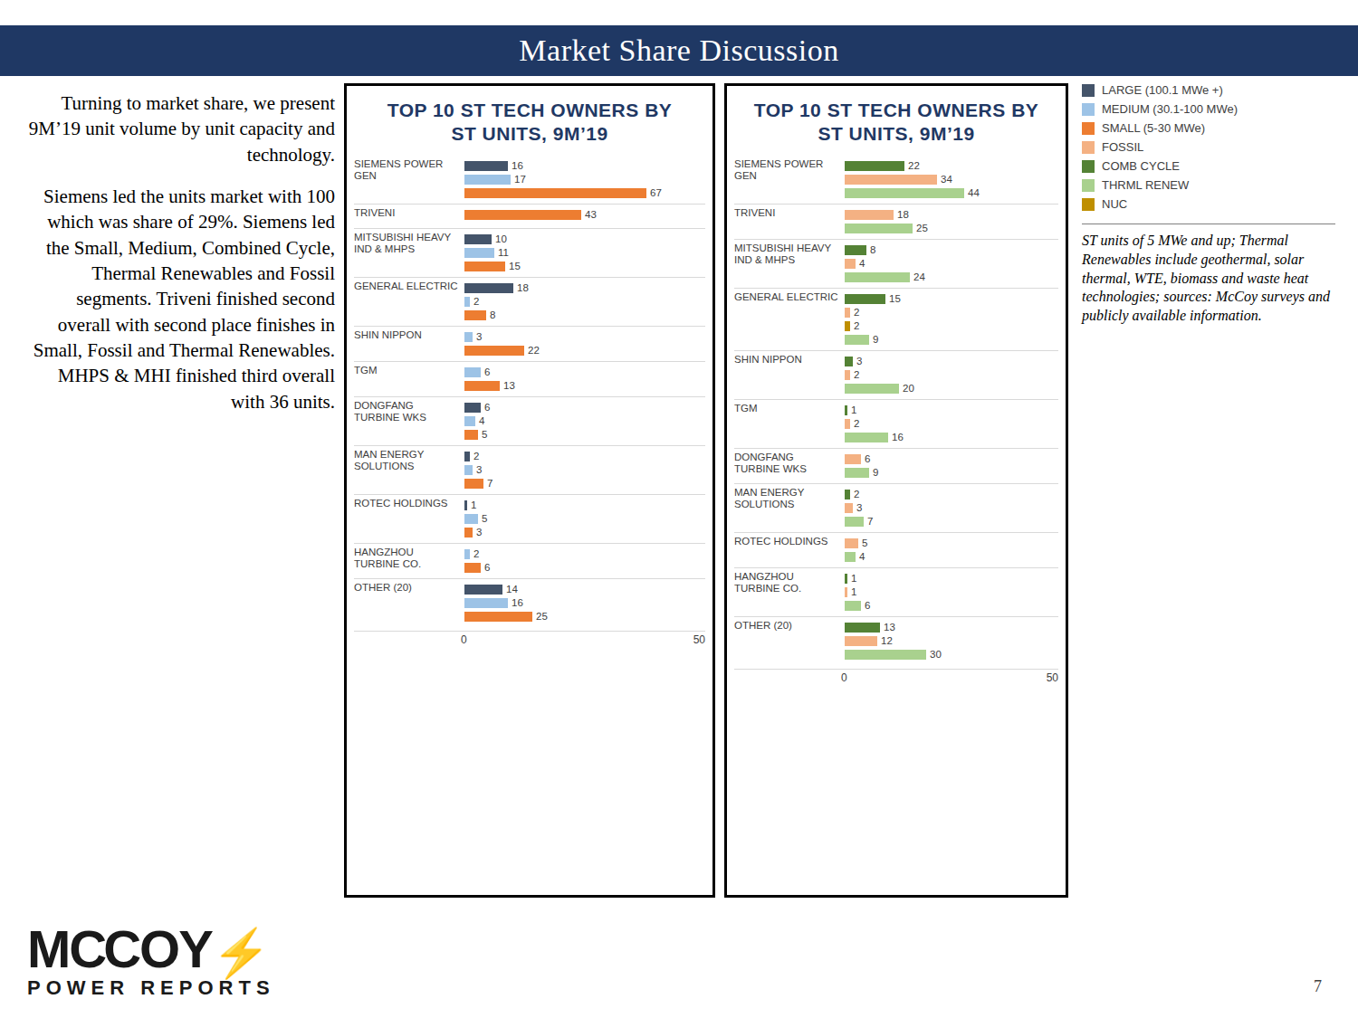Market Share Discussion
Turning to market share, we present 9M’19 unit volume by unit capacity and technology.
Siemens led the units market with 100 which was share of 29%. Siemens led the Small, Medium, Combined Cycle, Thermal Renewables and Fossil segments. Triveni finished second overall with second place finishes in Small, Fossil and Thermal Renewables. MHPS & MHI finished third overall with 36 units.
TOP 10 ST TECH OWNERS BY
ST UNITS, 9M’19
SIEMENS POWER GEN
16
17
67
TRIVENI
43
MITSUBISHI HEAVY IND & MHPS
10
11
15
GENERAL ELECTRIC
18
2
8
SHIN NIPPON
3
22
TGM
6
13
DONGFANG TURBINE WKS
6
4
5
MAN ENERGY SOLUTIONS
2
3
7
ROTEC HOLDINGS
1
5
3
HANGZHOU TURBINE CO.
2
6
OTHER (20)
14
16
25
0 50
TOP 10 ST TECH OWNERS BY
ST UNITS, 9M’19
SIEMENS POWER GEN
22
34
44
TRIVENI
18
25
MITSUBISHI HEAVY IND & MHPS
8
4
24
GENERAL ELECTRIC
15
2
2
9
SHIN NIPPON
3
2
20
TGM
1
2
16
DONGFANG TURBINE WKS
6
9
MAN ENERGY SOLUTIONS
2
3
7
ROTEC HOLDINGS
5
4
HANGZHOU TURBINE CO.
1
1
6
OTHER (20)
13
12
30
0 50
LARGE (100.1 MWe +)
MEDIUM (30.1-100 MWe)
SMALL (5-30 MWe)
FOSSIL
COMB CYCLE
THRML RENEW
NUC
ST units of 5 MWe and up; Thermal Renewables include geothermal, solar thermal, WTE, biomass and waste heat technologies; sources: McCoy surveys and publicly available information.
MCCOY⚡
POWER REPORTS
7